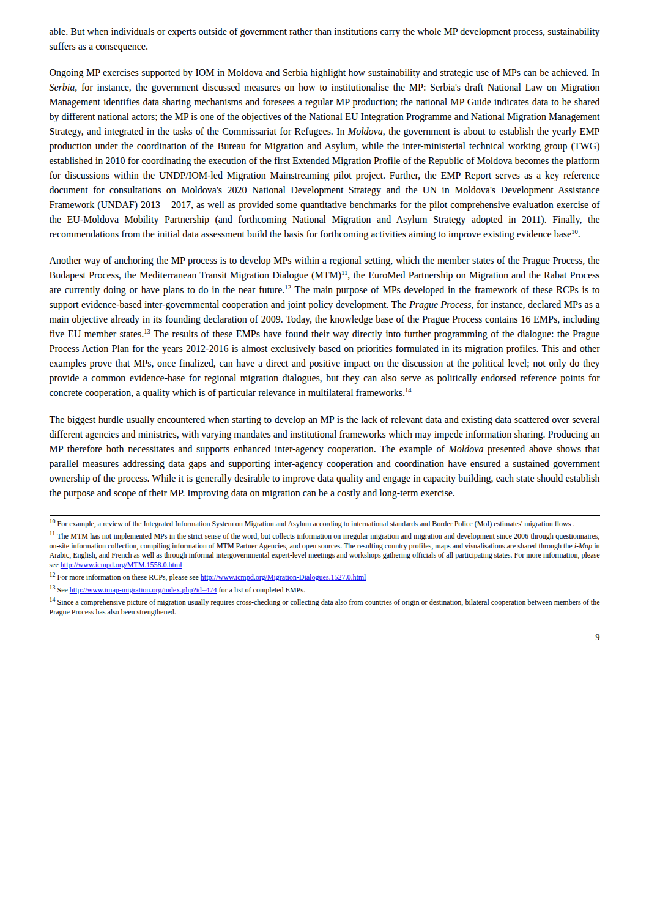able. But when individuals or experts outside of government rather than institutions carry the whole MP development process, sustainability suffers as a consequence.
Ongoing MP exercises supported by IOM in Moldova and Serbia highlight how sustainability and strategic use of MPs can be achieved. In Serbia, for instance, the government discussed measures on how to institutionalise the MP: Serbia's draft National Law on Migration Management identifies data sharing mechanisms and foresees a regular MP production; the national MP Guide indicates data to be shared by different national actors; the MP is one of the objectives of the National EU Integration Programme and National Migration Management Strategy, and integrated in the tasks of the Commissariat for Refugees. In Moldova, the government is about to establish the yearly EMP production under the coordination of the Bureau for Migration and Asylum, while the inter-ministerial technical working group (TWG) established in 2010 for coordinating the execution of the first Extended Migration Profile of the Republic of Moldova becomes the platform for discussions within the UNDP/IOM-led Migration Mainstreaming pilot project. Further, the EMP Report serves as a key reference document for consultations on Moldova's 2020 National Development Strategy and the UN in Moldova's Development Assistance Framework (UNDAF) 2013 – 2017, as well as provided some quantitative benchmarks for the pilot comprehensive evaluation exercise of the EU-Moldova Mobility Partnership (and forthcoming National Migration and Asylum Strategy adopted in 2011). Finally, the recommendations from the initial data assessment build the basis for forthcoming activities aiming to improve existing evidence base10.
Another way of anchoring the MP process is to develop MPs within a regional setting, which the member states of the Prague Process, the Budapest Process, the Mediterranean Transit Migration Dialogue (MTM)11, the EuroMed Partnership on Migration and the Rabat Process are currently doing or have plans to do in the near future.12 The main purpose of MPs developed in the framework of these RCPs is to support evidence-based inter-governmental cooperation and joint policy development. The Prague Process, for instance, declared MPs as a main objective already in its founding declaration of 2009. Today, the knowledge base of the Prague Process contains 16 EMPs, including five EU member states.13 The results of these EMPs have found their way directly into further programming of the dialogue: the Prague Process Action Plan for the years 2012-2016 is almost exclusively based on priorities formulated in its migration profiles. This and other examples prove that MPs, once finalized, can have a direct and positive impact on the discussion at the political level; not only do they provide a common evidence-base for regional migration dialogues, but they can also serve as politically endorsed reference points for concrete cooperation, a quality which is of particular relevance in multilateral frameworks.14
The biggest hurdle usually encountered when starting to develop an MP is the lack of relevant data and existing data scattered over several different agencies and ministries, with varying mandates and institutional frameworks which may impede information sharing. Producing an MP therefore both necessitates and supports enhanced inter-agency cooperation. The example of Moldova presented above shows that parallel measures addressing data gaps and supporting inter-agency cooperation and coordination have ensured a sustained government ownership of the process. While it is generally desirable to improve data quality and engage in capacity building, each state should establish the purpose and scope of their MP. Improving data on migration can be a costly and long-term exercise.
10 For example, a review of the Integrated Information System on Migration and Asylum according to international standards and Border Police (MoI) estimates' migration flows .
11 The MTM has not implemented MPs in the strict sense of the word, but collects information on irregular migration and migration and development since 2006 through questionnaires, on-site information collection, compiling information of MTM Partner Agencies, and open sources. The resulting country profiles, maps and visualisations are shared through the i-Map in Arabic, English, and French as well as through informal intergovernmental expert-level meetings and workshops gathering officials of all participating states. For more information, please see http://www.icmpd.org/MTM.1558.0.html
12 For more information on these RCPs, please see http://www.icmpd.org/Migration-Dialogues.1527.0.html
13 See http://www.imap-migration.org/index.php?id=474 for a list of completed EMPs.
14 Since a comprehensive picture of migration usually requires cross-checking or collecting data also from countries of origin or destination, bilateral cooperation between members of the Prague Process has also been strengthened.
9